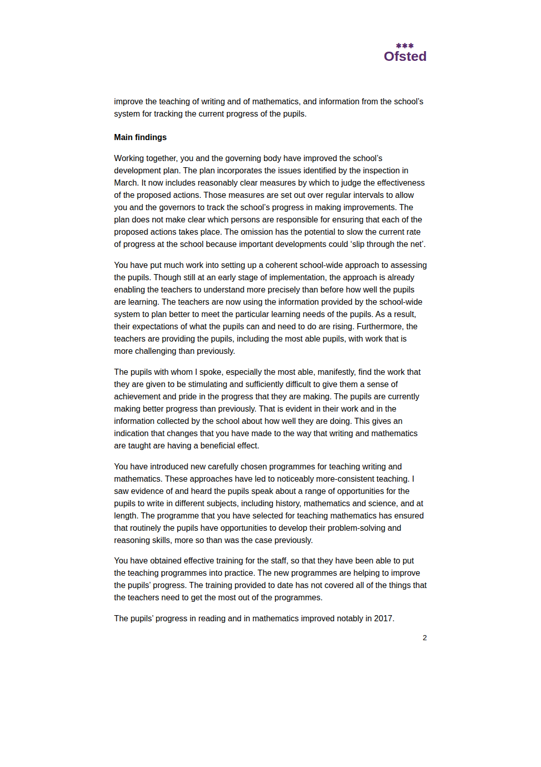✱✱✱ Ofsted
improve the teaching of writing and of mathematics, and information from the school’s system for tracking the current progress of the pupils.
Main findings
Working together, you and the governing body have improved the school’s development plan. The plan incorporates the issues identified by the inspection in March. It now includes reasonably clear measures by which to judge the effectiveness of the proposed actions. Those measures are set out over regular intervals to allow you and the governors to track the school’s progress in making improvements. The plan does not make clear which persons are responsible for ensuring that each of the proposed actions takes place. The omission has the potential to slow the current rate of progress at the school because important developments could ‘slip through the net’.
You have put much work into setting up a coherent school-wide approach to assessing the pupils. Though still at an early stage of implementation, the approach is already enabling the teachers to understand more precisely than before how well the pupils are learning. The teachers are now using the information provided by the school-wide system to plan better to meet the particular learning needs of the pupils. As a result, their expectations of what the pupils can and need to do are rising. Furthermore, the teachers are providing the pupils, including the most able pupils, with work that is more challenging than previously.
The pupils with whom I spoke, especially the most able, manifestly, find the work that they are given to be stimulating and sufficiently difficult to give them a sense of achievement and pride in the progress that they are making. The pupils are currently making better progress than previously. That is evident in their work and in the information collected by the school about how well they are doing. This gives an indication that changes that you have made to the way that writing and mathematics are taught are having a beneficial effect.
You have introduced new carefully chosen programmes for teaching writing and mathematics. These approaches have led to noticeably more-consistent teaching. I saw evidence of and heard the pupils speak about a range of opportunities for the pupils to write in different subjects, including history, mathematics and science, and at length. The programme that you have selected for teaching mathematics has ensured that routinely the pupils have opportunities to develop their problem-solving and reasoning skills, more so than was the case previously.
You have obtained effective training for the staff, so that they have been able to put the teaching programmes into practice. The new programmes are helping to improve the pupils’ progress. The training provided to date has not covered all of the things that the teachers need to get the most out of the programmes.
The pupils’ progress in reading and in mathematics improved notably in 2017.
2